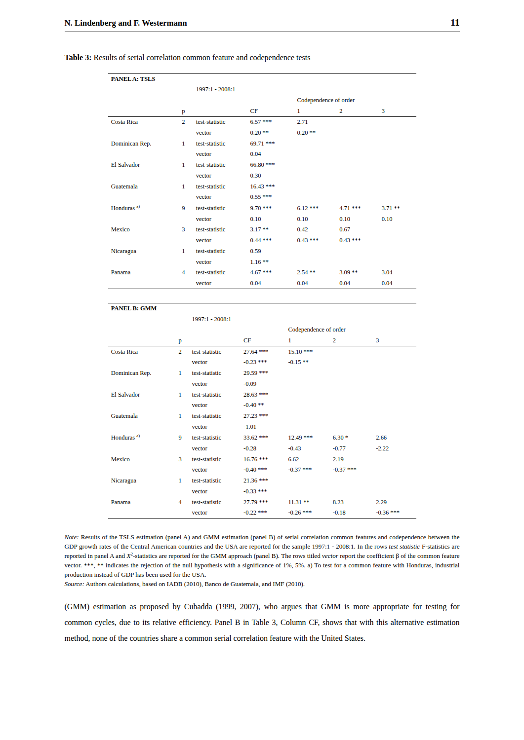N. Lindenberg and F. Westermann 11
Table 3: Results of serial correlation common feature and codependence tests
| PANEL A: TSLS |
| | 1997:1 - 2008:1 |
| | Codependence of order |
| | p | | CF | 1 | 2 | 3 |
| Costa Rica | 2 | test-statistic | 6.57 *** | 2.71 | | |
| | | vector | 0.20 ** | 0.20 ** | | |
| Dominican Rep. | 1 | test-statistic | 69.71 *** | | | |
| | | vector | 0.04 | | | |
| El Salvador | 1 | test-statistic | 66.80 *** | | | |
| | | vector | 0.30 | | | |
| Guatemala | 1 | test-statistic | 16.43 *** | | | |
| | | vector | 0.55 *** | | | |
| Honduras a) | 9 | test-statistic | 9.70 *** | 6.12 *** | 4.71 *** | 3.71 ** |
| | | vector | 0.10 | 0.10 | 0.10 | 0.10 |
| Mexico | 3 | test-statistic | 3.17 ** | 0.42 | 0.67 | |
| | | vector | 0.44 *** | 0.43 *** | 0.43 *** | |
| Nicaragua | 1 | test-statistic | 0.59 | | | |
| | | vector | 1.16 ** | | | |
| Panama | 4 | test-statistic | 4.67 *** | 2.54 ** | 3.09 ** | 3.04 |
| | | vector | 0.04 | 0.04 | 0.04 | 0.04 |
| PANEL B: GMM |
| | 1997:1 - 2008:1 |
| | Codependence of order |
| | p | | CF | 1 | 2 | 3 |
| Costa Rica | 2 | test-statistic | 27.64 *** | 15.10 *** | | |
| | | vector | -0.23 *** | -0.15 ** | | |
| Dominican Rep. | 1 | test-statistic | 29.59 *** | | | |
| | | vector | -0.09 | | | |
| El Salvador | 1 | test-statistic | 28.63 *** | | | |
| | | vector | -0.40 ** | | | |
| Guatemala | 1 | test-statistic | 27.23 *** | | | |
| | | vector | -1.01 | | | |
| Honduras a) | 9 | test-statistic | 33.62 *** | 12.49 *** | 6.30 * | 2.66 |
| | | vector | -0.28 | -0.43 | -0.77 | -2.22 |
| Mexico | 3 | test-statistic | 16.76 *** | 6.62 | 2.19 | |
| | | vector | -0.40 *** | -0.37 *** | -0.37 *** | |
| Nicaragua | 1 | test-statistic | 21.36 *** | | | |
| | | vector | -0.33 *** | | | |
| Panama | 4 | test-statistic | 27.79 *** | 11.31 ** | 8.23 | 2.29 |
| | | vector | -0.22 *** | -0.26 *** | -0.18 | -0.36 *** |
Note: Results of the TSLS estimation (panel A) and GMM estimation (panel B) of serial correlation common features and codependence between the GDP growth rates of the Central American countries and the USA are reported for the sample 1997:1 - 2008:1. In the rows test statistic F-statistics are reported in panel A and X2-statistics are reported for the GMM approach (panel B). The rows titled vector report the coefficient β of the common feature vector. ***, ** indicates the rejection of the null hypothesis with a significance of 1%, 5%. a) To test for a common feature with Honduras, industrial production instead of GDP has been used for the USA.
Source: Authors calculations, based on IADB (2010), Banco de Guatemala, and IMF (2010).
(GMM) estimation as proposed by Cubadda (1999, 2007), who argues that GMM is more appropriate for testing for common cycles, due to its relative efficiency. Panel B in Table 3, Column CF, shows that with this alternative estimation method, none of the countries share a common serial correlation feature with the United States.